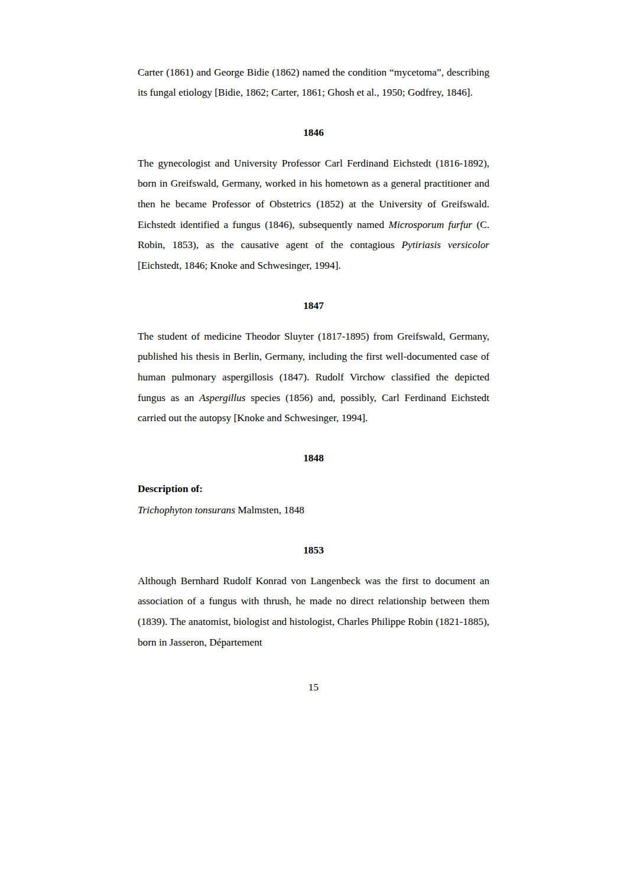Carter (1861) and George Bidie (1862) named the condition “mycetoma”, describing its fungal etiology [Bidie, 1862; Carter, 1861; Ghosh et al., 1950; Godfrey, 1846].
1846
The gynecologist and University Professor Carl Ferdinand Eichstedt (1816-1892), born in Greifswald, Germany, worked in his hometown as a general practitioner and then he became Professor of Obstetrics (1852) at the University of Greifswald. Eichstedt identified a fungus (1846), subsequently named Microsporum furfur (C. Robin, 1853), as the causative agent of the contagious Pytiriasis versicolor [Eichstedt, 1846; Knoke and Schwesinger, 1994].
1847
The student of medicine Theodor Sluyter (1817-1895) from Greifswald, Germany, published his thesis in Berlin, Germany, including the first well-documented case of human pulmonary aspergillosis (1847). Rudolf Virchow classified the depicted fungus as an Aspergillus species (1856) and, possibly, Carl Ferdinand Eichstedt carried out the autopsy [Knoke and Schwesinger, 1994].
1848
Description of:
Trichophyton tonsurans Malmsten, 1848
1853
Although Bernhard Rudolf Konrad von Langenbeck was the first to document an association of a fungus with thrush, he made no direct relationship between them (1839). The anatomist, biologist and histologist, Charles Philippe Robin (1821-1885), born in Jasseron, Département
15